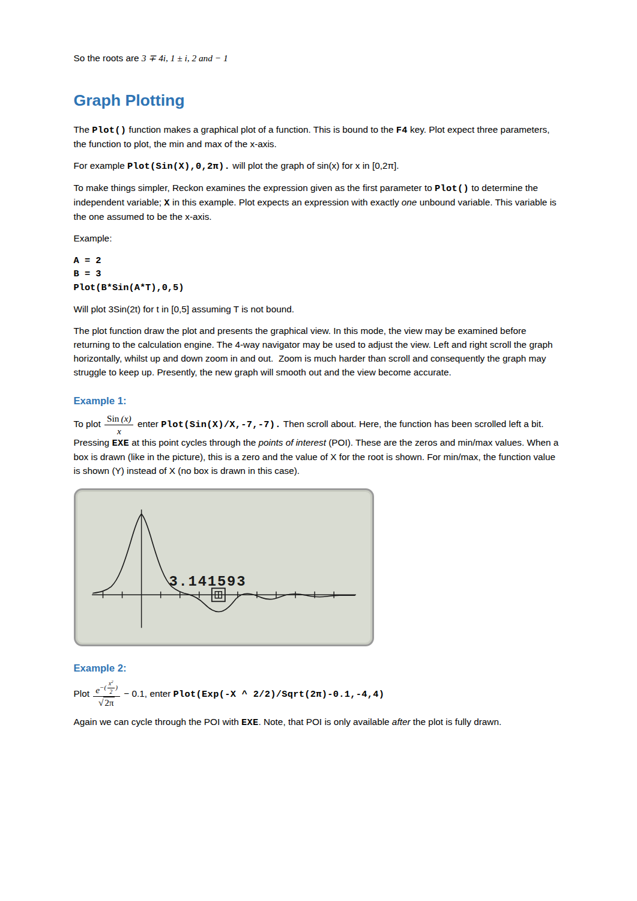So the roots are 3 ∓ 4i, 1 ± i, 2 and − 1
Graph Plotting
The Plot() function makes a graphical plot of a function. This is bound to the F4 key. Plot expect three parameters, the function to plot, the min and max of the x-axis.
For example Plot(Sin(X),0,2π). will plot the graph of sin(x) for x in [0,2π].
To make things simpler, Reckon examines the expression given as the first parameter to Plot() to determine the independent variable; X in this example. Plot expects an expression with exactly one unbound variable. This variable is the one assumed to be the x-axis.
Example:
A = 2
B = 3
Plot(B*Sin(A*T),0,5)
Will plot 3Sin(2t) for t in [0,5] assuming T is not bound.
The plot function draw the plot and presents the graphical view. In this mode, the view may be examined before returning to the calculation engine. The 4-way navigator may be used to adjust the view. Left and right scroll the graph horizontally, whilst up and down zoom in and out. Zoom is much harder than scroll and consequently the graph may struggle to keep up. Presently, the new graph will smooth out and the view become accurate.
Example 1:
To plot Sin (x) x enter Plot(Sin(X)/X,-7,-7). Then scroll about. Here, the function has been scrolled left a bit. Pressing EXE at this point cycles through the points of interest (POI). These are the zeros and min/max values. When a box is drawn (like in the picture), this is a zero and the value of X for the root is shown. For min/max, the function value is shown (Y) instead of X (no box is drawn in this case).
3.141593
Example 2:
Plot e−(x22)√2π − 0.1, enter Plot(Exp(-X ^ 2/2)/Sqrt(2π)-0.1,-4,4)
Again we can cycle through the POI with EXE. Note, that POI is only available after the plot is fully drawn.